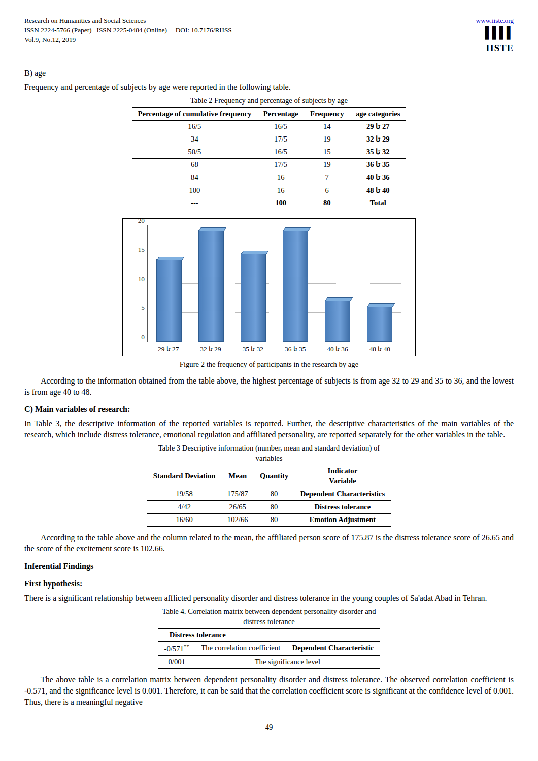Research on Humanities and Social Sciences
ISSN 2224-5766 (Paper) ISSN 2225-0484 (Online) DOI: 10.7176/RHSS
Vol.9, No.12, 2019
www.iiste.org
▌▌▌▌
IISTE
B) age
Frequency and percentage of subjects by age were reported in the following table.
Table 2 Frequency and percentage of subjects by age
| Percentage of cumulative frequency | Percentage | Frequency | age categories |
| --- | --- | --- | --- |
| 16/5 | 16/5 | 14 | 27 تا 29 |
| 34 | 17/5 | 19 | 29 تا 32 |
| 50/5 | 16/5 | 15 | 32 تا 35 |
| 68 | 17/5 | 19 | 35 تا 36 |
| 84 | 16 | 7 | 36 تا 40 |
| 100 | 16 | 6 | 40 تا 48 |
| --- | 100 | 80 | Total |
20 15 10 5 0
27 تا 29 29 تا 32 32 تا 35 35 تا 36 36 تا 40 40 تا 48
Figure 2 the frequency of participants in the research by age
According to the information obtained from the table above, the highest percentage of subjects is from age 32 to 29 and 35 to 36, and the lowest is from age 40 to 48.
C) Main variables of research:
In Table 3, the descriptive information of the reported variables is reported. Further, the descriptive characteristics of the main variables of the research, which include distress tolerance, emotional regulation and affiliated personality, are reported separately for the other variables in the table.
Table 3 Descriptive information (number, mean and standard deviation) of variables
| Standard Deviation | Mean | Quantity | Indicator Variable |
| --- | --- | --- | --- |
| 19/58 | 175/87 | 80 | Dependent Characteristics |
| 4/42 | 26/65 | 80 | Distress tolerance |
| 16/60 | 102/66 | 80 | Emotion Adjustment |
According to the table above and the column related to the mean, the affiliated person score of 175.87 is the distress tolerance score of 26.65 and the score of the excitement score is 102.66.
Inferential Findings
First hypothesis:
There is a significant relationship between afflicted personality disorder and distress tolerance in the young couples of Sa'adat Abad in Tehran.
Table 4. Correlation matrix between dependent personality disorder and distress tolerance
| Distress tolerance |
| --- |
| -0/571 ** | The correlation coefficient | Dependent Characteristic |
| 0/001 | The significance level |
The above table is a correlation matrix between dependent personality disorder and distress tolerance. The observed correlation coefficient is -0.571, and the significance level is 0.001. Therefore, it can be said that the correlation coefficient score is significant at the confidence level of 0.001. Thus, there is a meaningful negative
49